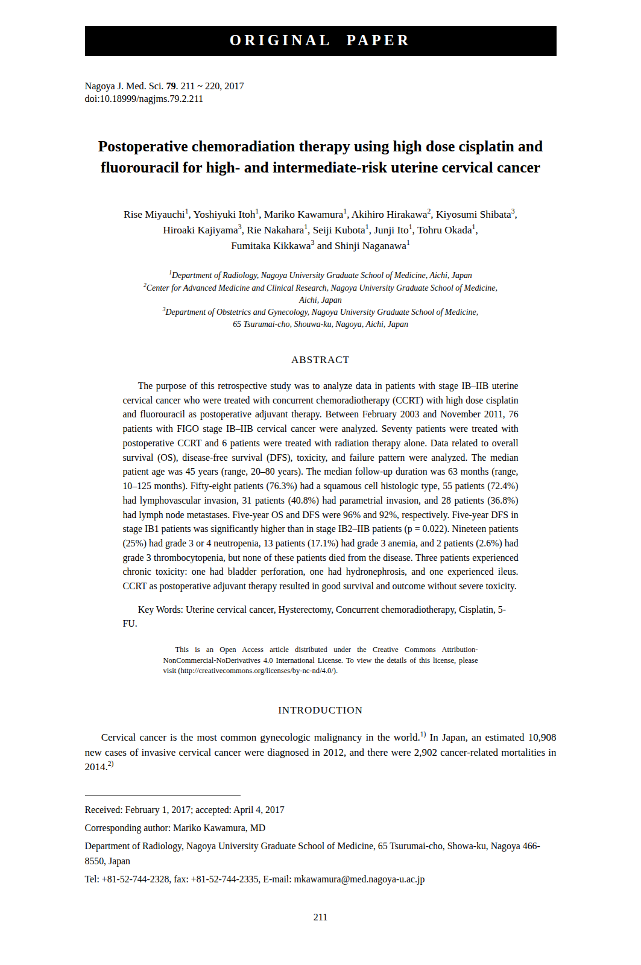ORIGINAL PAPER
Nagoya J. Med. Sci. 79. 211 ~ 220, 2017 doi:10.18999/nagjms.79.2.211
Postoperative chemoradiation therapy using high dose cisplatin and fluorouracil for high- and intermediate-risk uterine cervical cancer
Rise Miyauchi1, Yoshiyuki Itoh1, Mariko Kawamura1, Akihiro Hirakawa2, Kiyosumi Shibata3,
Hiroaki Kajiyama3, Rie Nakahara1, Seiji Kubota1, Junji Ito1, Tohru Okada1,
Fumitaka Kikkawa3 and Shinji Naganawa1
1Department of Radiology, Nagoya University Graduate School of Medicine, Aichi, Japan
2Center for Advanced Medicine and Clinical Research, Nagoya University Graduate School of Medicine,
Aichi, Japan
3Department of Obstetrics and Gynecology, Nagoya University Graduate School of Medicine,
65 Tsurumai-cho, Shouwa-ku, Nagoya, Aichi, Japan
ABSTRACT
The purpose of this retrospective study was to analyze data in patients with stage IB–IIB uterine cervical cancer who were treated with concurrent chemoradiotherapy (CCRT) with high dose cisplatin and fluorouracil as postoperative adjuvant therapy. Between February 2003 and November 2011, 76 patients with FIGO stage IB–IIB cervical cancer were analyzed. Seventy patients were treated with postoperative CCRT and 6 patients were treated with radiation therapy alone. Data related to overall survival (OS), disease-free survival (DFS), toxicity, and failure pattern were analyzed. The median patient age was 45 years (range, 20–80 years). The median follow-up duration was 63 months (range, 10–125 months). Fifty-eight patients (76.3%) had a squamous cell histologic type, 55 patients (72.4%) had lymphovascular invasion, 31 patients (40.8%) had parametrial invasion, and 28 patients (36.8%) had lymph node metastases. Five-year OS and DFS were 96% and 92%, respectively. Five-year DFS in stage IB1 patients was significantly higher than in stage IB2–IIB patients (p = 0.022). Nineteen patients (25%) had grade 3 or 4 neutropenia, 13 patients (17.1%) had grade 3 anemia, and 2 patients (2.6%) had grade 3 thrombocytopenia, but none of these patients died from the disease. Three patients experienced chronic toxicity: one had bladder perforation, one had hydronephrosis, and one experienced ileus. CCRT as postoperative adjuvant therapy resulted in good survival and outcome without severe toxicity.
Key Words: Uterine cervical cancer, Hysterectomy, Concurrent chemoradiotherapy, Cisplatin, 5-FU.
This is an Open Access article distributed under the Creative Commons Attribution-NonCommercial-NoDerivatives 4.0 International License. To view the details of this license, please visit (http://creativecommons.org/licenses/by-nc-nd/4.0/).
INTRODUCTION
Cervical cancer is the most common gynecologic malignancy in the world.1) In Japan, an estimated 10,908 new cases of invasive cervical cancer were diagnosed in 2012, and there were 2,902 cancer-related mortalities in 2014.2)
Received: February 1, 2017; accepted: April 4, 2017
Corresponding author: Mariko Kawamura, MD
Department of Radiology, Nagoya University Graduate School of Medicine, 65 Tsurumai-cho, Showa-ku, Nagoya 466-8550, Japan
Tel: +81-52-744-2328, fax: +81-52-744-2335, E-mail: mkawamura@med.nagoya-u.ac.jp
211